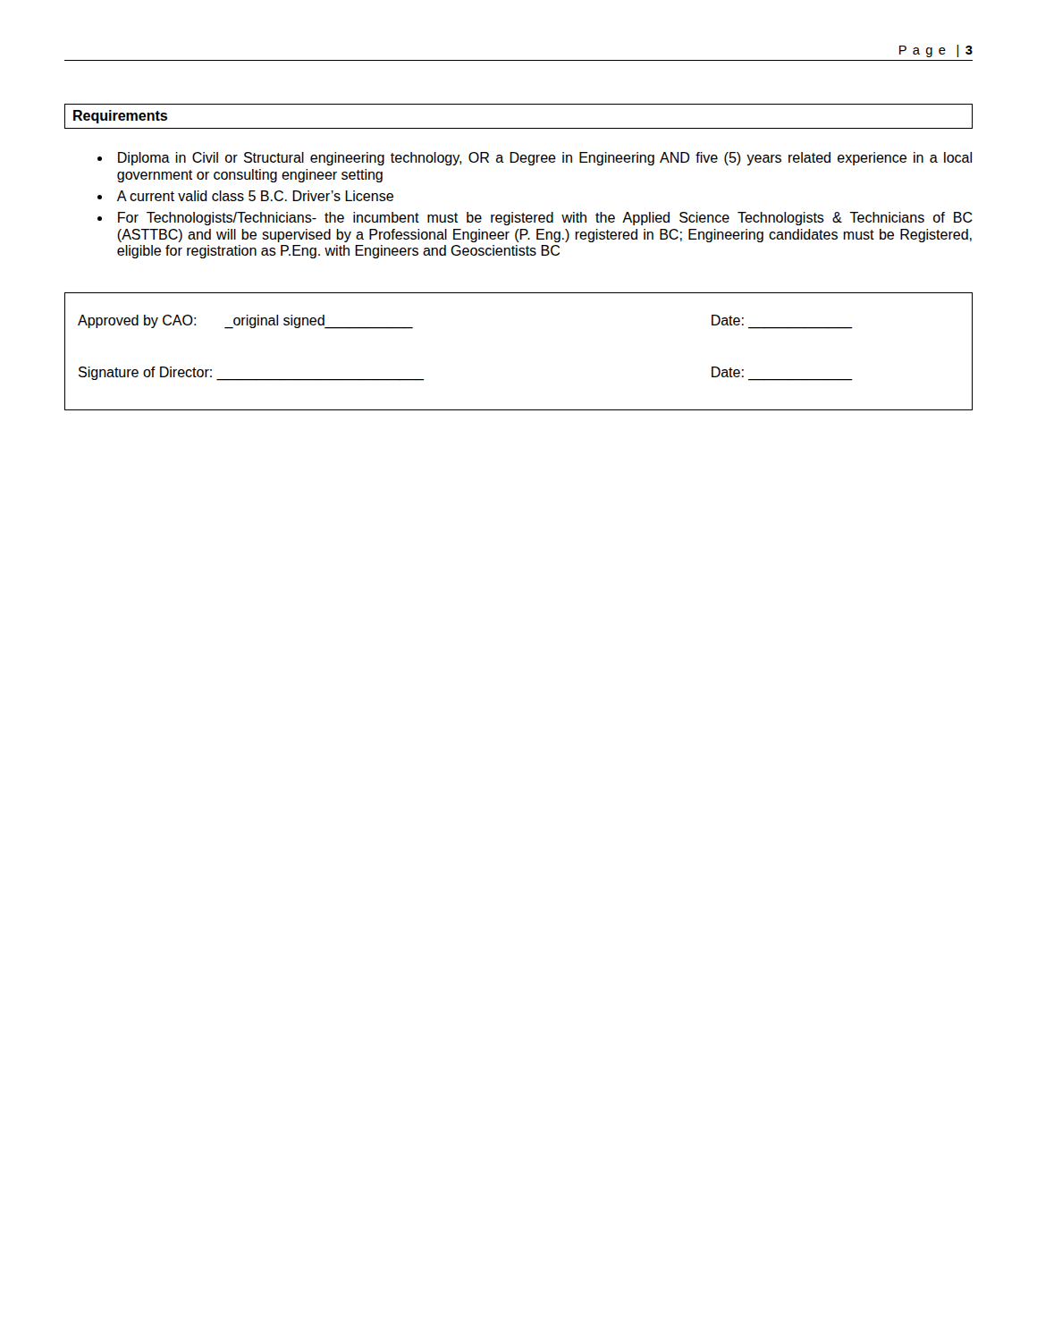P a g e | 3
Requirements
Diploma in Civil or Structural engineering technology, OR a Degree in Engineering AND five (5) years related experience in a local government or consulting engineer setting
A current valid class 5 B.C. Driver’s License
For Technologists/Technicians- the incumbent must be registered with the Applied Science Technologists & Technicians of BC (ASTTBC) and will be supervised by a Professional Engineer (P. Eng.) registered in BC; Engineering candidates must be Registered, eligible for registration as P.Eng. with Engineers and Geoscientists BC
Approved by CAO: _original signed___________ Date: _____________
Signature of Director: __________________________ Date: _____________